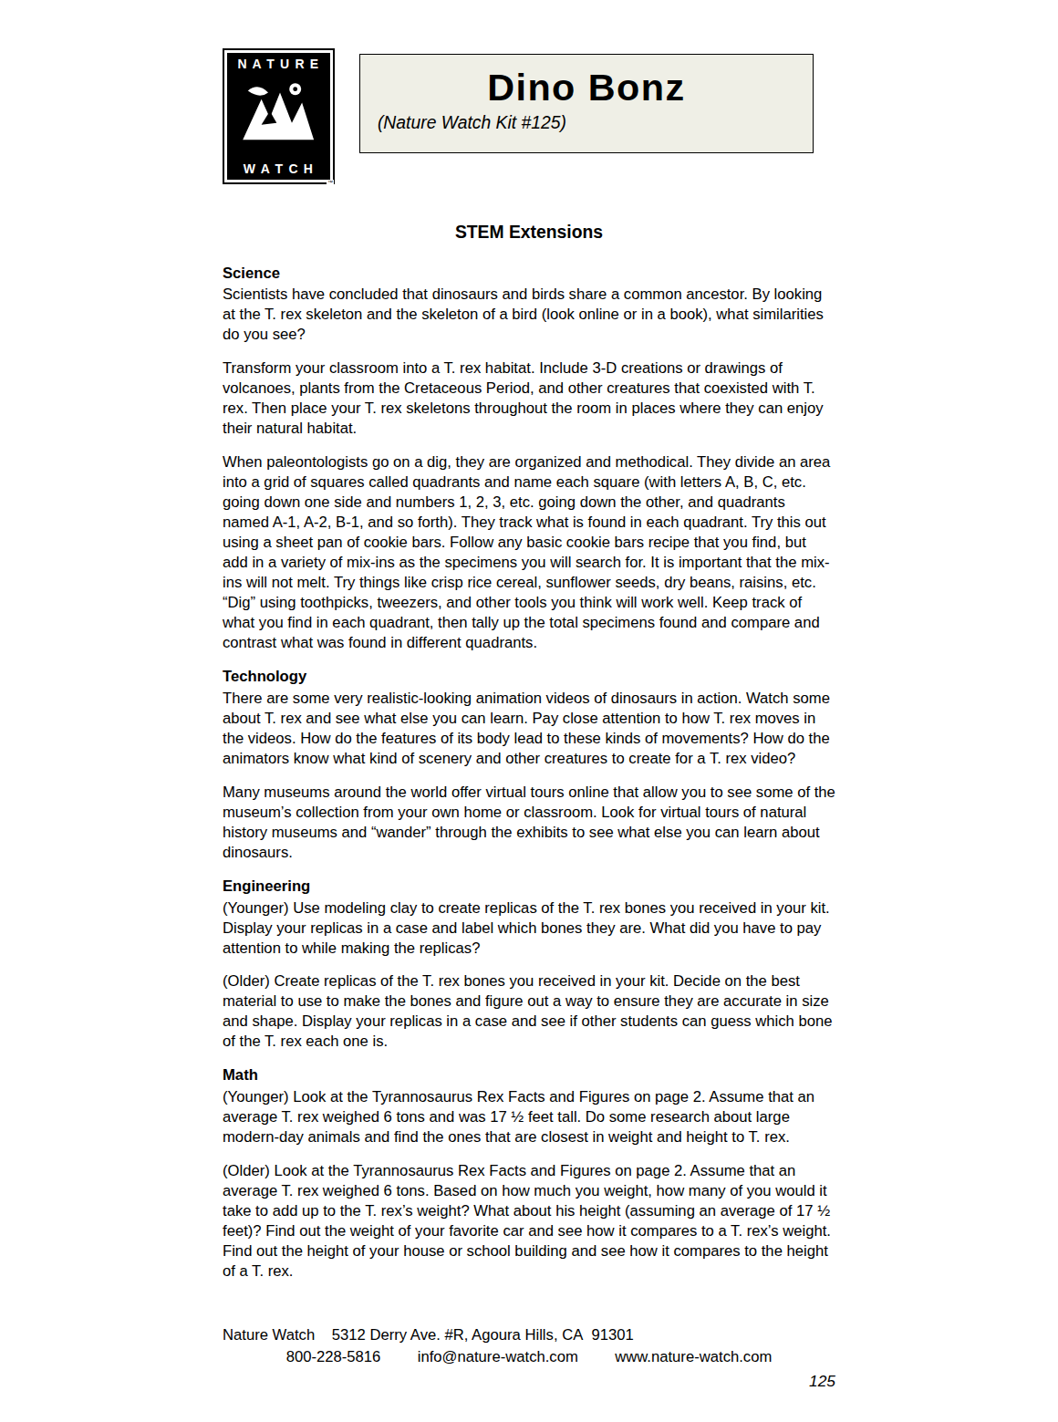N A T U R E
W A T C H
™
Dino Bonz
(Nature Watch Kit #125)
STEM Extensions
Science
Scientists have concluded that dinosaurs and birds share a common ancestor. By looking at the T. rex skeleton and the skeleton of a bird (look online or in a book), what similarities do you see?
Transform your classroom into a T. rex habitat. Include 3-D creations or drawings of volcanoes, plants from the Cretaceous Period, and other creatures that coexisted with T. rex. Then place your T. rex skeletons throughout the room in places where they can enjoy their natural habitat.
When paleontologists go on a dig, they are organized and methodical. They divide an area into a grid of squares called quadrants and name each square (with letters A, B, C, etc. going down one side and numbers 1, 2, 3, etc. going down the other, and quadrants named A-1, A-2, B-1, and so forth). They track what is found in each quadrant. Try this out using a sheet pan of cookie bars. Follow any basic cookie bars recipe that you find, but add in a variety of mix-ins as the specimens you will search for. It is important that the mix-ins will not melt. Try things like crisp rice cereal, sunflower seeds, dry beans, raisins, etc. “Dig” using toothpicks, tweezers, and other tools you think will work well. Keep track of what you find in each quadrant, then tally up the total specimens found and compare and contrast what was found in different quadrants.
Technology
There are some very realistic-looking animation videos of dinosaurs in action. Watch some about T. rex and see what else you can learn. Pay close attention to how T. rex moves in the videos. How do the features of its body lead to these kinds of movements? How do the animators know what kind of scenery and other creatures to create for a T. rex video?
Many museums around the world offer virtual tours online that allow you to see some of the museum’s collection from your own home or classroom. Look for virtual tours of natural history museums and “wander” through the exhibits to see what else you can learn about dinosaurs.
Engineering
(Younger) Use modeling clay to create replicas of the T. rex bones you received in your kit. Display your replicas in a case and label which bones they are. What did you have to pay attention to while making the replicas?
(Older) Create replicas of the T. rex bones you received in your kit. Decide on the best material to use to make the bones and figure out a way to ensure they are accurate in size and shape. Display your replicas in a case and see if other students can guess which bone of the T. rex each one is.
Math
(Younger) Look at the Tyrannosaurus Rex Facts and Figures on page 2. Assume that an average T. rex weighed 6 tons and was 17 ½ feet tall. Do some research about large modern-day animals and find the ones that are closest in weight and height to T. rex.
(Older) Look at the Tyrannosaurus Rex Facts and Figures on page 2. Assume that an average T. rex weighed 6 tons. Based on how much you weight, how many of you would it take to add up to the T. rex’s weight? What about his height (assuming an average of 17 ½ feet)? Find out the weight of your favorite car and see how it compares to a T. rex’s weight. Find out the height of your house or school building and see how it compares to the height of a T. rex.
Nature Watch 5312 Derry Ave. #R, Agoura Hills, CA 91301
800-228-5816 info@nature-watch.com www.nature-watch.com
125